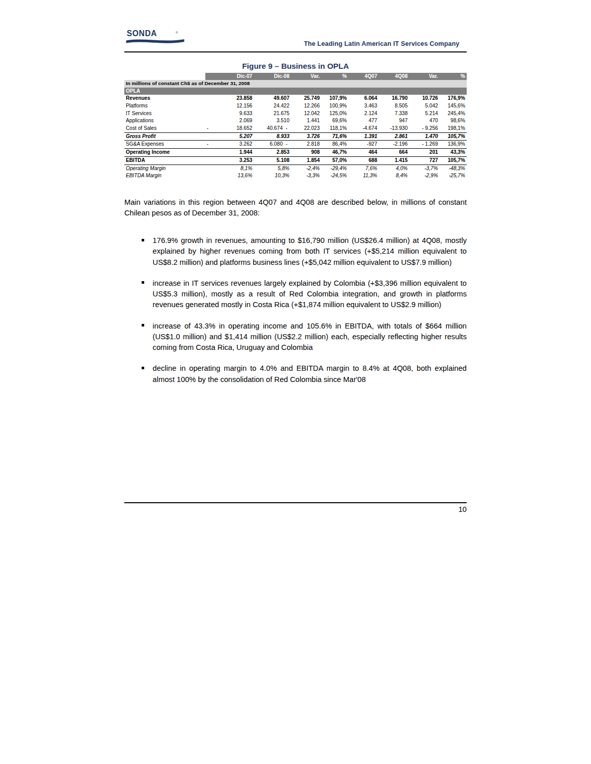SONDA ®
The Leading Latin American IT Services Company
Figure 9 – Business in OPLA
| | Dic-07 | Dic-08 | Var. | % | 4Q07 | 4Q08 | Var. | % |
| --- | --- | --- | --- | --- | --- | --- | --- | --- |
| In millions of constant Ch$ as of December 31, 2008 |
| OPLA |
| Revenues | 23.858 | 49.607 | 25.749 | 107,9% | 6.064 | 16.790 | 10.726 | 176,9% |
| Platforms | 12.156 | 24.422 | 12.266 | 100,9% | 3.463 | 8.505 | 5.042 | 145,6% |
| IT Services | 9.633 | 21.675 | 12.042 | 125,0% | 2.124 | 7.338 | 5.214 | 245,4% |
| Applications | 2.069 | 3.510 | 1.441 | 69,6% | 477 | 947 | 470 | 98,6% |
| Cost of Sales | - | 18.652 | 40.674 | - | 22.023 | 118,1% | -4.674 | -13.930 | - 9.256 | 198,1% |
| Gross Profit | 5.207 | 8.933 | 3.726 | 71,6% | 1.391 | 2.861 | 1.470 | 105,7% |
| SG&A Expenses | - | 3.262 | 6.080 | - | 2.818 | 86,4% | -927 | -2.196 | - 1.269 | 136,9% |
| Operating Income | 1.944 | 2.853 | 908 | 46,7% | 464 | 664 | 201 | 43,3% |
| EBITDA | 3.253 | 5.108 | 1.854 | 57,0% | 688 | 1.415 | 727 | 105,7% |
| Operating Margin | 8,1% | 5,8% | -2,4% | -29,4% | 7,6% | 4,0% | -3,7% | -48,3% |
| EBITDA Margin | 13,6% | 10,3% | -3,3% | -24,5% | 11,3% | 8,4% | -2,9% | -25,7% |
Main variations in this region between 4Q07 and 4Q08 are described below, in millions of constant Chilean pesos as of December 31, 2008:
176.9% growth in revenues, amounting to $16,790 million (US$26.4 million) at 4Q08, mostly explained by higher revenues coming from both IT services (+$5,214 million equivalent to US$8.2 million) and platforms business lines (+$5,042 million equivalent to US$7.9 million)
increase in IT services revenues largely explained by Colombia (+$3,396 million equivalent to US$5.3 million), mostly as a result of Red Colombia integration, and growth in platforms revenues generated mostly in Costa Rica (+$1,874 million equivalent to US$2.9 million)
increase of 43.3% in operating income and 105.6% in EBITDA, with totals of $664 million (US$1.0 million) and $1,414 million (US$2.2 million) each, especially reflecting higher results coming from Costa Rica, Uruguay and Colombia
decline in operating margin to 4.0% and EBITDA margin to 8.4% at 4Q08, both explained almost 100% by the consolidation of Red Colombia since Mar'08
10